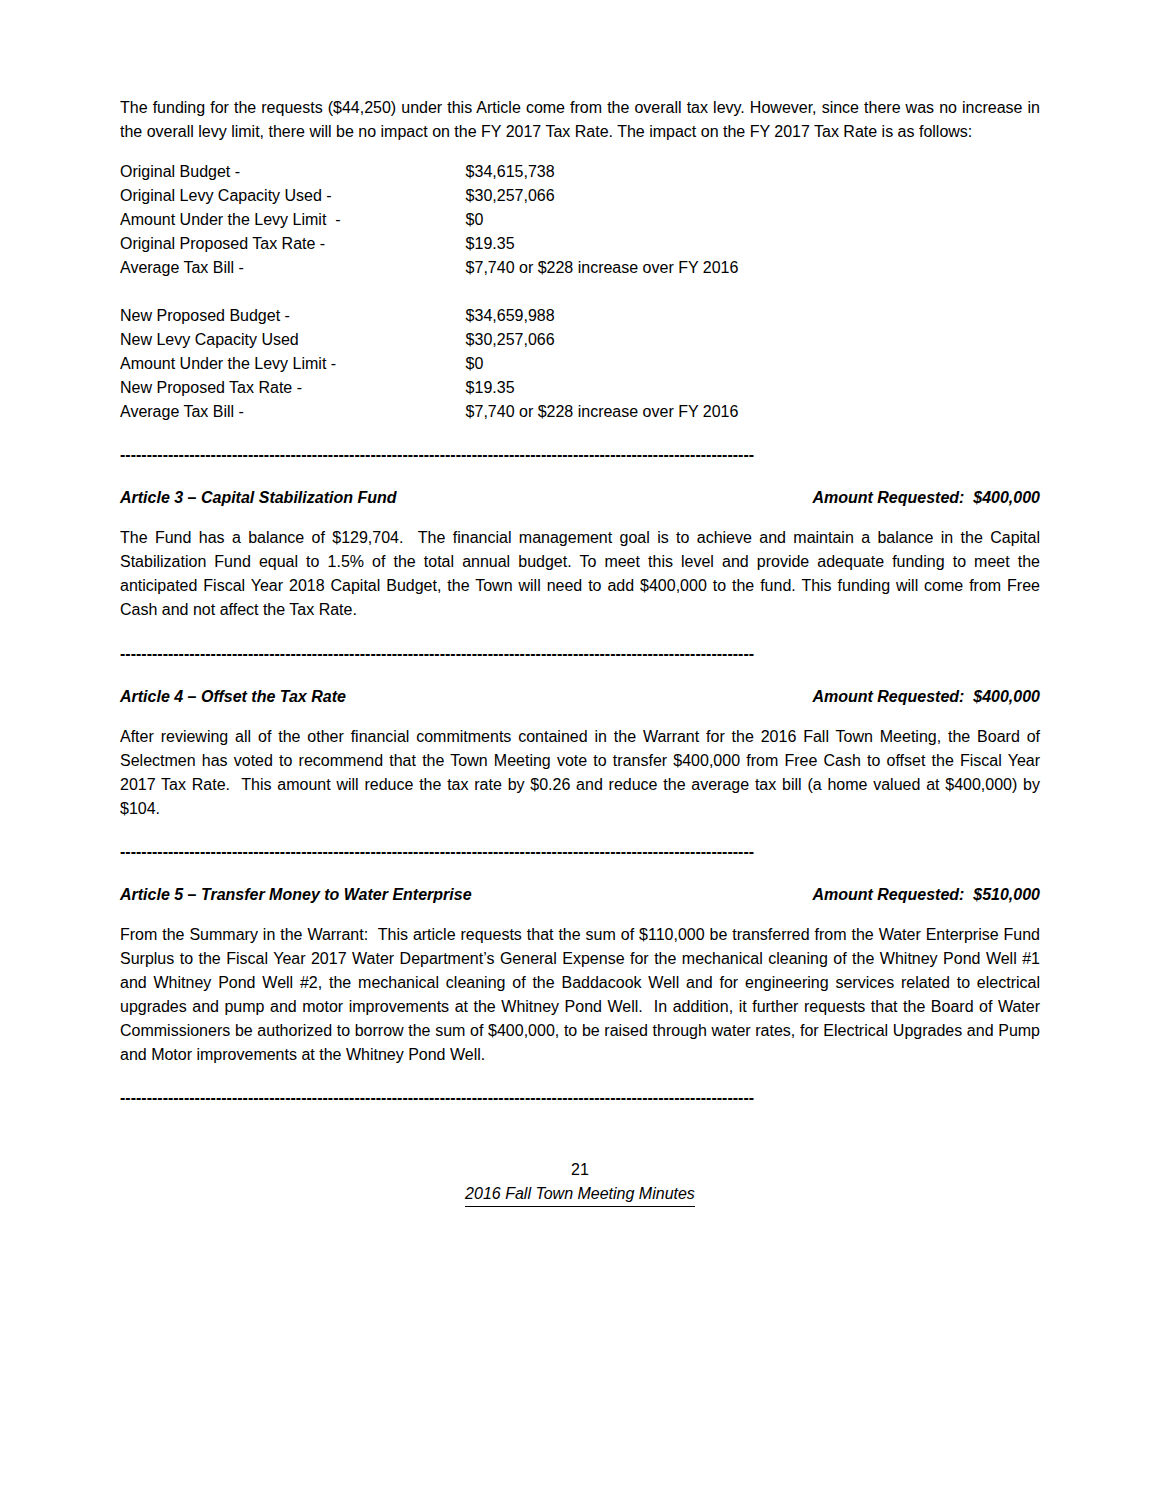The funding for the requests ($44,250) under this Article come from the overall tax levy. However, since there was no increase in the overall levy limit, there will be no impact on the FY 2017 Tax Rate. The impact on the FY 2017 Tax Rate is as follows:
| Original Budget - | $34,615,738 |
| Original Levy Capacity Used - | $30,257,066 |
| Amount Under the Levy Limit - | $0 |
| Original Proposed Tax Rate - | $19.35 |
| Average Tax Bill - | $7,740 or $228 increase over FY 2016 |
| New Proposed Budget - | $34,659,988 |
| New Levy Capacity Used | $30,257,066 |
| Amount Under the Levy Limit - | $0 |
| New Proposed Tax Rate - | $19.35 |
| Average Tax Bill - | $7,740 or $228 increase over FY 2016 |
-----------------------------------------------------------------------------------------------------------------------
Article 3 – Capital Stabilization Fund Amount Requested: $400,000
The Fund has a balance of $129,704. The financial management goal is to achieve and maintain a balance in the Capital Stabilization Fund equal to 1.5% of the total annual budget. To meet this level and provide adequate funding to meet the anticipated Fiscal Year 2018 Capital Budget, the Town will need to add $400,000 to the fund. This funding will come from Free Cash and not affect the Tax Rate.
-----------------------------------------------------------------------------------------------------------------------
Article 4 – Offset the Tax Rate Amount Requested: $400,000
After reviewing all of the other financial commitments contained in the Warrant for the 2016 Fall Town Meeting, the Board of Selectmen has voted to recommend that the Town Meeting vote to transfer $400,000 from Free Cash to offset the Fiscal Year 2017 Tax Rate. This amount will reduce the tax rate by $0.26 and reduce the average tax bill (a home valued at $400,000) by $104.
-----------------------------------------------------------------------------------------------------------------------
Article 5 – Transfer Money to Water Enterprise Amount Requested: $510,000
From the Summary in the Warrant: This article requests that the sum of $110,000 be transferred from the Water Enterprise Fund Surplus to the Fiscal Year 2017 Water Department’s General Expense for the mechanical cleaning of the Whitney Pond Well #1 and Whitney Pond Well #2, the mechanical cleaning of the Baddacook Well and for engineering services related to electrical upgrades and pump and motor improvements at the Whitney Pond Well. In addition, it further requests that the Board of Water Commissioners be authorized to borrow the sum of $400,000, to be raised through water rates, for Electrical Upgrades and Pump and Motor improvements at the Whitney Pond Well.
-----------------------------------------------------------------------------------------------------------------------
21
2016 Fall Town Meeting Minutes